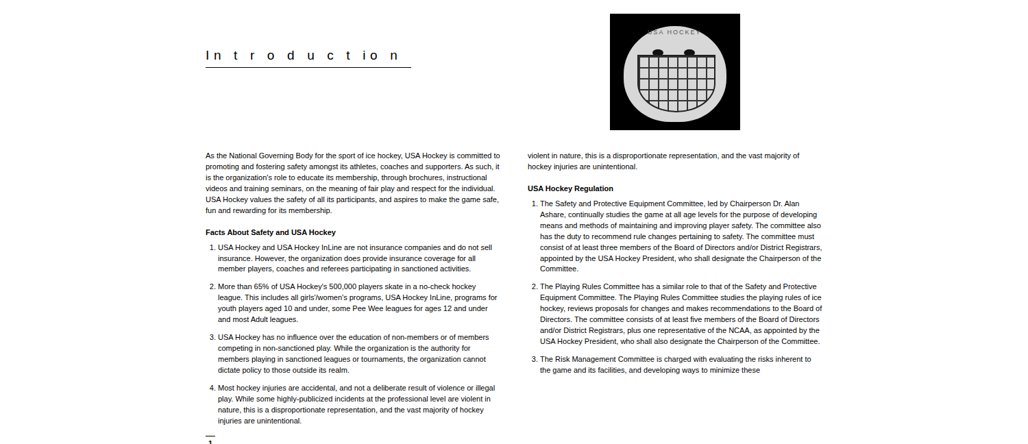USA HOCKEY
In t r o d u c t io n
As the National Governing Body for the sport of ice hockey, USA Hockey is committed to promoting and fostering safety amongst its athletes, coaches and supporters. As such, it is the organization's role to educate its membership, through brochures, instructional videos and training seminars, on the meaning of fair play and respect for the individual. USA Hockey values the safety of all its participants, and aspires to make the game safe, fun and rewarding for its membership.
Facts About Safety and USA Hockey
USA Hockey and USA Hockey InLine are not insurance companies and do not sell insurance. However, the organization does provide insurance coverage for all member players, coaches and referees participating in sanctioned activities.
More than 65% of USA Hockey's 500,000 players skate in a no-check hockey league. This includes all girls'/women's programs, USA Hockey InLine, programs for youth players aged 10 and under, some Pee Wee leagues for ages 12 and under and most Adult leagues.
USA Hockey has no influence over the education of non-members or of members competing in non-sanctioned play. While the organization is the authority for members playing in sanctioned leagues or tournaments, the organization cannot dictate policy to those outside its realm.
Most hockey injuries are accidental, and not a deliberate result of violence or illegal play. While some highly-publicized incidents at the professional level are violent in nature, this is a disproportionate representation, and the vast majority of hockey injuries are unintentional.
violent in nature, this is a disproportionate representation, and the vast majority of hockey injuries are unintentional.
USA Hockey Regulation
The Safety and Protective Equipment Committee, led by Chairperson Dr. Alan Ashare, continually studies the game at all age levels for the purpose of developing means and methods of maintaining and improving player safety. The committee also has the duty to recommend rule changes pertaining to safety. The committee must consist of at least three members of the Board of Directors and/or District Registrars, appointed by the USA Hockey President, who shall designate the Chairperson of the Committee.
The Playing Rules Committee has a similar role to that of the Safety and Protective Equipment Committee. The Playing Rules Committee studies the playing rules of ice hockey, reviews proposals for changes and makes recommendations to the Board of Directors. The committee consists of at least five members of the Board of Directors and/or District Registrars, plus one representative of the NCAA, as appointed by the USA Hockey President, who shall also designate the Chairperson of the Committee.
The Risk Management Committee is charged with evaluating the risks inherent to the game and its facilities, and developing ways to minimize these
1